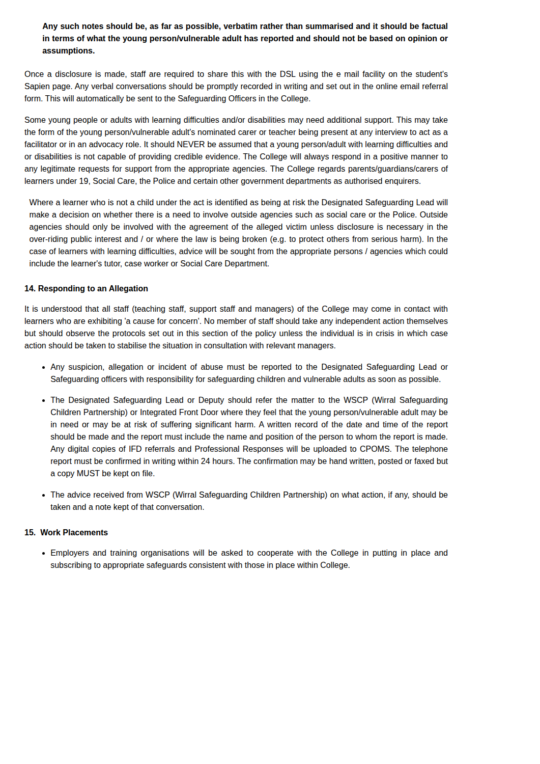Any such notes should be, as far as possible, verbatim rather than summarised and it should be factual in terms of what the young person/vulnerable adult has reported and should not be based on opinion or assumptions.
Once a disclosure is made, staff are required to share this with the DSL using the e mail facility on the student's Sapien page. Any verbal conversations should be promptly recorded in writing and set out in the online email referral form. This will automatically be sent to the Safeguarding Officers in the College.
Some young people or adults with learning difficulties and/or disabilities may need additional support. This may take the form of the young person/vulnerable adult's nominated carer or teacher being present at any interview to act as a facilitator or in an advocacy role. It should NEVER be assumed that a young person/adult with learning difficulties and or disabilities is not capable of providing credible evidence. The College will always respond in a positive manner to any legitimate requests for support from the appropriate agencies. The College regards parents/guardians/carers of learners under 19, Social Care, the Police and certain other government departments as authorised enquirers.
Where a learner who is not a child under the act is identified as being at risk the Designated Safeguarding Lead will make a decision on whether there is a need to involve outside agencies such as social care or the Police. Outside agencies should only be involved with the agreement of the alleged victim unless disclosure is necessary in the over-riding public interest and / or where the law is being broken (e.g. to protect others from serious harm). In the case of learners with learning difficulties, advice will be sought from the appropriate persons / agencies which could include the learner's tutor, case worker or Social Care Department.
14. Responding to an Allegation
It is understood that all staff (teaching staff, support staff and managers) of the College may come in contact with learners who are exhibiting 'a cause for concern'. No member of staff should take any independent action themselves but should observe the protocols set out in this section of the policy unless the individual is in crisis in which case action should be taken to stabilise the situation in consultation with relevant managers.
Any suspicion, allegation or incident of abuse must be reported to the Designated Safeguarding Lead or Safeguarding officers with responsibility for safeguarding children and vulnerable adults as soon as possible.
The Designated Safeguarding Lead or Deputy should refer the matter to the WSCP (Wirral Safeguarding Children Partnership) or Integrated Front Door where they feel that the young person/vulnerable adult may be in need or may be at risk of suffering significant harm. A written record of the date and time of the report should be made and the report must include the name and position of the person to whom the report is made. Any digital copies of IFD referrals and Professional Responses will be uploaded to CPOMS. The telephone report must be confirmed in writing within 24 hours. The confirmation may be hand written, posted or faxed but a copy MUST be kept on file.
The advice received from WSCP (Wirral Safeguarding Children Partnership) on what action, if any, should be taken and a note kept of that conversation.
15. Work Placements
Employers and training organisations will be asked to cooperate with the College in putting in place and subscribing to appropriate safeguards consistent with those in place within College.